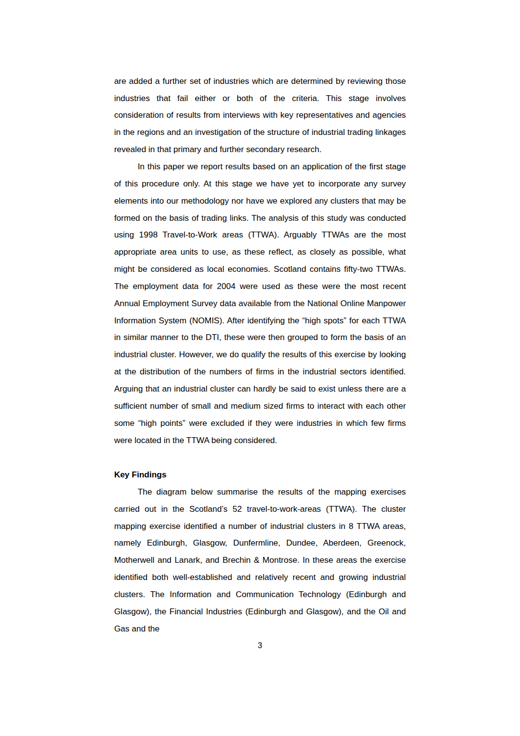are added a further set of industries which are determined by reviewing those industries that fail either or both of the criteria. This stage involves consideration of results from interviews with key representatives and agencies in the regions and an investigation of the structure of industrial trading linkages revealed in that primary and further secondary research.
In this paper we report results based on an application of the first stage of this procedure only. At this stage we have yet to incorporate any survey elements into our methodology nor have we explored any clusters that may be formed on the basis of trading links. The analysis of this study was conducted using 1998 Travel-to-Work areas (TTWA). Arguably TTWAs are the most appropriate area units to use, as these reflect, as closely as possible, what might be considered as local economies. Scotland contains fifty-two TTWAs. The employment data for 2004 were used as these were the most recent Annual Employment Survey data available from the National Online Manpower Information System (NOMIS). After identifying the “high spots” for each TTWA in similar manner to the DTI, these were then grouped to form the basis of an industrial cluster. However, we do qualify the results of this exercise by looking at the distribution of the numbers of firms in the industrial sectors identified. Arguing that an industrial cluster can hardly be said to exist unless there are a sufficient number of small and medium sized firms to interact with each other some “high points” were excluded if they were industries in which few firms were located in the TTWA being considered.
Key Findings
The diagram below summarise the results of the mapping exercises carried out in the Scotland’s 52 travel-to-work-areas (TTWA). The cluster mapping exercise identified a number of industrial clusters in 8 TTWA areas, namely Edinburgh, Glasgow, Dunfermline, Dundee, Aberdeen, Greenock, Motherwell and Lanark, and Brechin & Montrose. In these areas the exercise identified both well-established and relatively recent and growing industrial clusters. The Information and Communication Technology (Edinburgh and Glasgow), the Financial Industries (Edinburgh and Glasgow), and the Oil and Gas and the
3